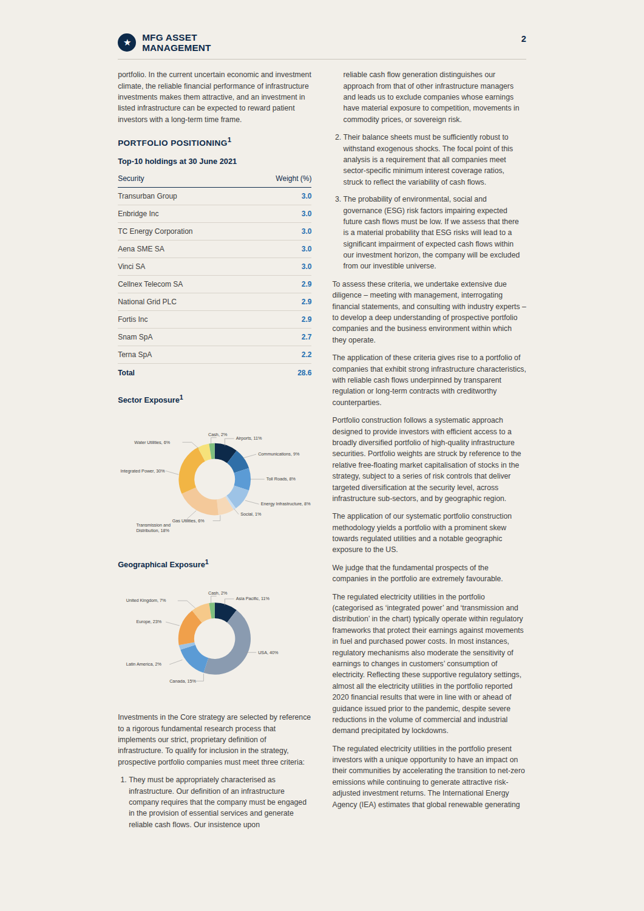MFG Asset Management
2
portfolio. In the current uncertain economic and investment climate, the reliable financial performance of infrastructure investments makes them attractive, and an investment in listed infrastructure can be expected to reward patient investors with a long-term time frame.
Portfolio Positioning1
Top-10 holdings at 30 June 2021
| Security | Weight (%) |
| --- | --- |
| Transurban Group | 3.0 |
| Enbridge Inc | 3.0 |
| TC Energy Corporation | 3.0 |
| Aena SME SA | 3.0 |
| Vinci SA | 3.0 |
| Cellnex Telecom SA | 2.9 |
| National Grid PLC | 2.9 |
| Fortis Inc | 2.9 |
| Snam SpA | 2.7 |
| Terna SpA | 2.2 |
| Total | 28.6 |
Sector Exposure1
Airports, 11% Communications, 9% Toll Roads, 8% Energy Infrastructure, 8% Social, 1% Gas Utilities, 6% Transmission and Distribution, 18% Integrated Power, 30% Water Utilities, 6% Cash, 2%
Geographical Exposure1
Asia Pacific, 11% USA, 40% Canada, 15% Latin America, 2% Europe, 23% United Kingdom, 7% Cash, 2%
Investments in the Core strategy are selected by reference to a rigorous fundamental research process that implements our strict, proprietary definition of infrastructure. To qualify for inclusion in the strategy, prospective portfolio companies must meet three criteria:
They must be appropriately characterised as infrastructure. Our definition of an infrastructure company requires that the company must be engaged in the provision of essential services and generate reliable cash flows. Our insistence upon
reliable cash flow generation distinguishes our approach from that of other infrastructure managers and leads us to exclude companies whose earnings have material exposure to competition, movements in commodity prices, or sovereign risk.
Their balance sheets must be sufficiently robust to withstand exogenous shocks. The focal point of this analysis is a requirement that all companies meet sector-specific minimum interest coverage ratios, struck to reflect the variability of cash flows.
The probability of environmental, social and governance (ESG) risk factors impairing expected future cash flows must be low. If we assess that there is a material probability that ESG risks will lead to a significant impairment of expected cash flows within our investment horizon, the company will be excluded from our investible universe.
To assess these criteria, we undertake extensive due diligence – meeting with management, interrogating financial statements, and consulting with industry experts – to develop a deep understanding of prospective portfolio companies and the business environment within which they operate.
The application of these criteria gives rise to a portfolio of companies that exhibit strong infrastructure characteristics, with reliable cash flows underpinned by transparent regulation or long-term contracts with creditworthy counterparties.
Portfolio construction follows a systematic approach designed to provide investors with efficient access to a broadly diversified portfolio of high-quality infrastructure securities. Portfolio weights are struck by reference to the relative free-floating market capitalisation of stocks in the strategy, subject to a series of risk controls that deliver targeted diversification at the security level, across infrastructure sub-sectors, and by geographic region.
The application of our systematic portfolio construction methodology yields a portfolio with a prominent skew towards regulated utilities and a notable geographic exposure to the US.
We judge that the fundamental prospects of the companies in the portfolio are extremely favourable.
The regulated electricity utilities in the portfolio (categorised as ‘integrated power’ and ‘transmission and distribution’ in the chart) typically operate within regulatory frameworks that protect their earnings against movements in fuel and purchased power costs. In most instances, regulatory mechanisms also moderate the sensitivity of earnings to changes in customers’ consumption of electricity. Reflecting these supportive regulatory settings, almost all the electricity utilities in the portfolio reported 2020 financial results that were in line with or ahead of guidance issued prior to the pandemic, despite severe reductions in the volume of commercial and industrial demand precipitated by lockdowns.
The regulated electricity utilities in the portfolio present investors with a unique opportunity to have an impact on their communities by accelerating the transition to net-zero emissions while continuing to generate attractive risk-adjusted investment returns. The International Energy Agency (IEA) estimates that global renewable generating